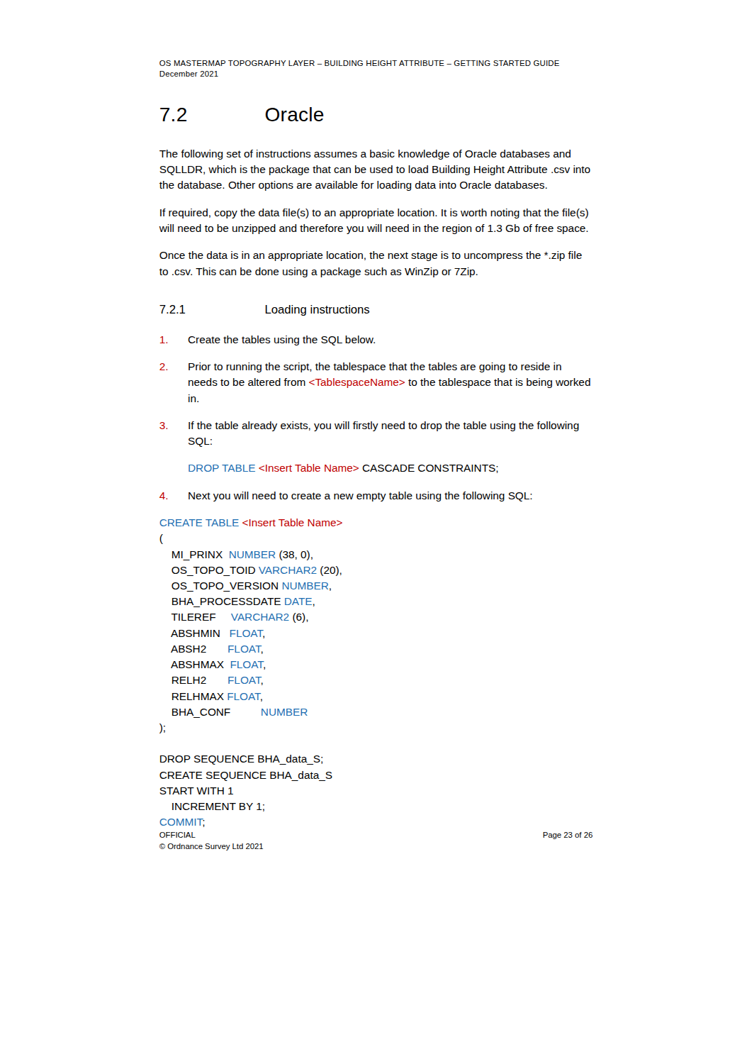OS MASTERMAP TOPOGRAPHY LAYER – BUILDING HEIGHT ATTRIBUTE – GETTING STARTED GUIDE
December 2021
7.2 Oracle
The following set of instructions assumes a basic knowledge of Oracle databases and SQLLDR, which is the package that can be used to load Building Height Attribute .csv into the database. Other options are available for loading data into Oracle databases.
If required, copy the data file(s) to an appropriate location. It is worth noting that the file(s) will need to be unzipped and therefore you will need in the region of 1.3 Gb of free space.
Once the data is in an appropriate location, the next stage is to uncompress the *.zip file to .csv. This can be done using a package such as WinZip or 7Zip.
7.2.1 Loading instructions
Create the tables using the SQL below.
Prior to running the script, the tablespace that the tables are going to reside in needs to be altered from <TablespaceName> to the tablespace that is being worked in.
If the table already exists, you will firstly need to drop the table using the following SQL:
DROP TABLE <Insert Table Name> CASCADE CONSTRAINTS;
Next you will need to create a new empty table using the following SQL:
CREATE TABLE <Insert Table Name>
(
    MI_PRINX  NUMBER (38, 0),
    OS_TOPO_TOID VARCHAR2 (20),
    OS_TOPO_VERSION NUMBER,
    BHA_PROCESSDATE DATE,
    TILEREF     VARCHAR2 (6),
    ABSHMIN   FLOAT,
    ABSH2       FLOAT,
    ABSHMAX  FLOAT,
    RELH2       FLOAT,
    RELHMAX FLOAT,
    BHA_CONF          NUMBER
);

DROP SEQUENCE BHA_data_S;
CREATE SEQUENCE BHA_data_S
START WITH 1
    INCREMENT BY 1;
COMMIT;
OFFICIAL
© Ordnance Survey Ltd 2021
Page 23 of 26